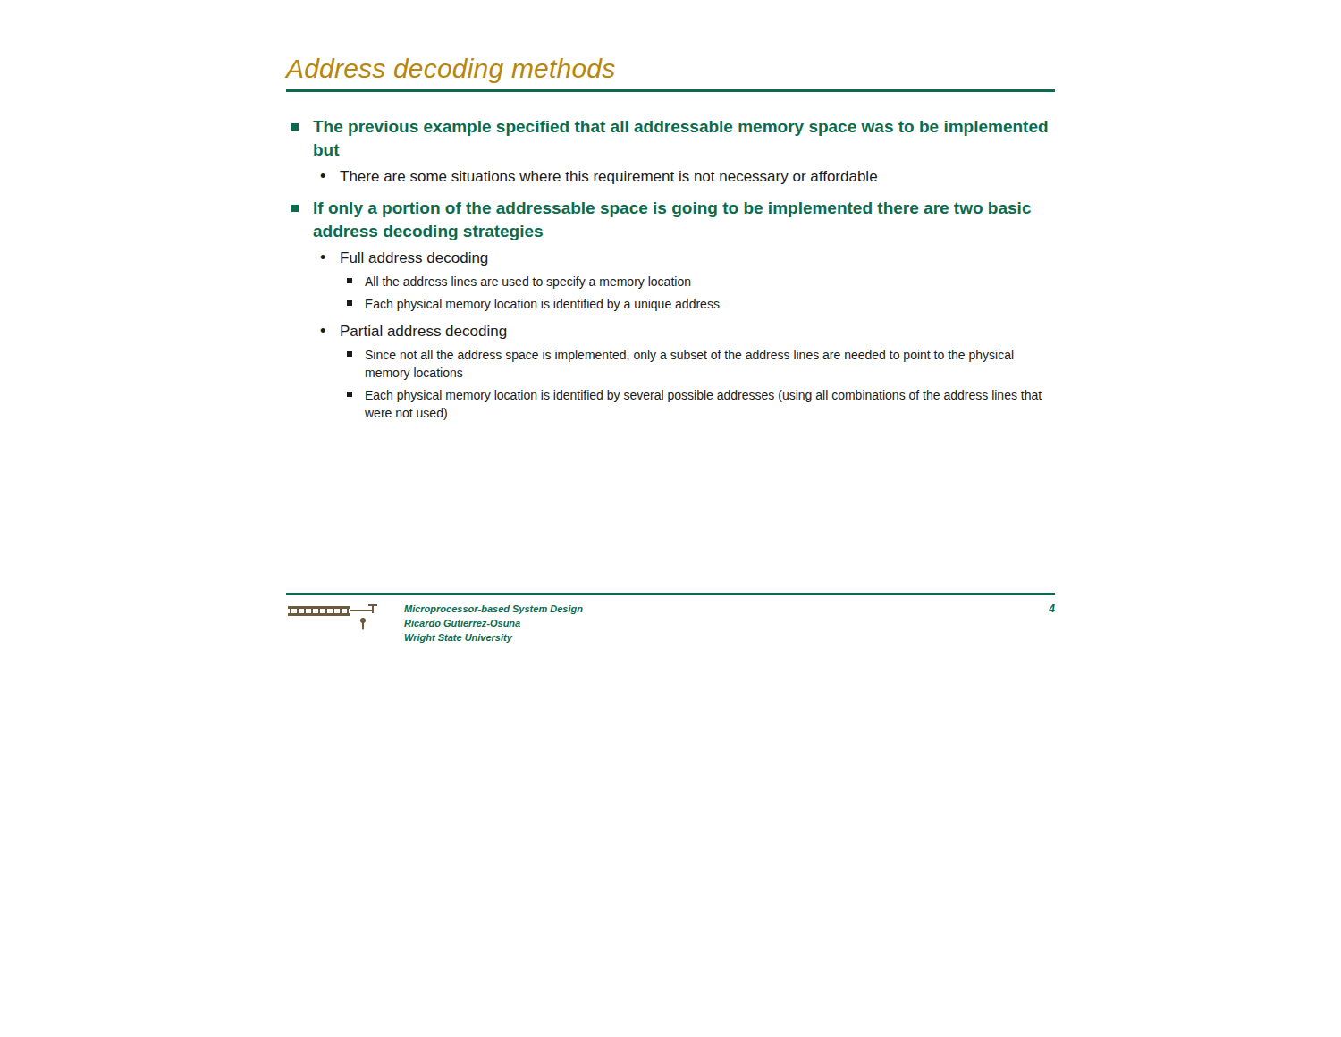Address decoding methods
The previous example specified that all addressable memory space was to be implemented but
There are some situations where this requirement is not necessary or affordable
If only a portion of the addressable space is going to be implemented there are two basic address decoding strategies
Full address decoding
All the address lines are used to specify a memory location
Each physical memory location is identified by a unique address
Partial address decoding
Since not all the address space is implemented, only a subset of the address lines are needed to point to the physical memory locations
Each physical memory location is identified by several possible addresses (using all combinations of the address lines that were not used)
Microprocessor-based System Design
Ricardo Gutierrez-Osuna
Wright State University
4